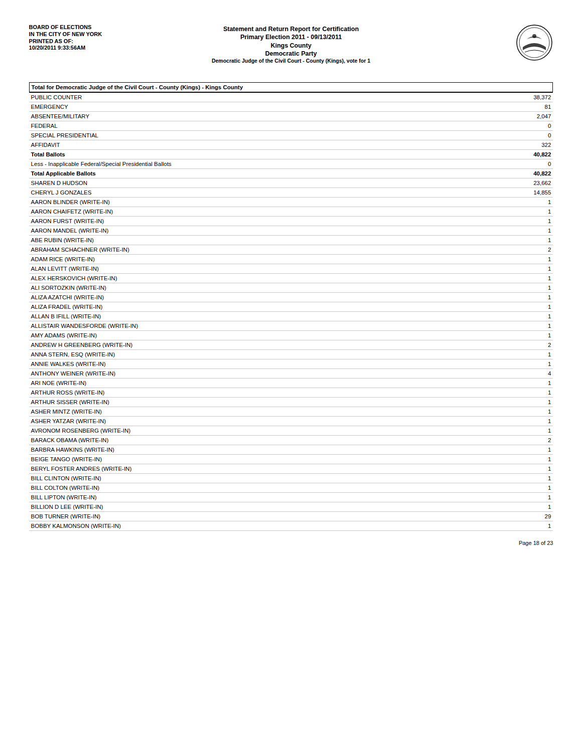BOARD OF ELECTIONS
IN THE CITY OF NEW YORK
PRINTED AS OF:
10/20/2011 9:33:56AM
Statement and Return Report for Certification
Primary Election 2011 - 09/13/2011
Kings County
Democratic Party
Democratic Judge of the Civil Court - County (Kings), vote for 1
Total for Democratic Judge of the Civil Court - County (Kings) - Kings County
| PUBLIC COUNTER | 38,372 |
| EMERGENCY | 81 |
| ABSENTEE/MILITARY | 2,047 |
| FEDERAL | 0 |
| SPECIAL PRESIDENTIAL | 0 |
| AFFIDAVIT | 322 |
| Total Ballots | 40,822 |
| Less - Inapplicable Federal/Special Presidential Ballots | 0 |
| Total Applicable Ballots | 40,822 |
| SHAREN D HUDSON | 23,662 |
| CHERYL J GONZALES | 14,855 |
| AARON BLINDER (WRITE-IN) | 1 |
| AARON CHAIFETZ (WRITE-IN) | 1 |
| AARON FURST (WRITE-IN) | 1 |
| AARON MANDEL (WRITE-IN) | 1 |
| ABE RUBIN (WRITE-IN) | 1 |
| ABRAHAM SCHACHNER (WRITE-IN) | 2 |
| ADAM RICE (WRITE-IN) | 1 |
| ALAN LEVITT (WRITE-IN) | 1 |
| ALEX HERSKOVICH (WRITE-IN) | 1 |
| ALI SORTOZKIN (WRITE-IN) | 1 |
| ALIZA AZATCHI (WRITE-IN) | 1 |
| ALIZA FRADEL (WRITE-IN) | 1 |
| ALLAN B IFILL (WRITE-IN) | 1 |
| ALLISTAIR WANDESFORDE (WRITE-IN) | 1 |
| AMY ADAMS (WRITE-IN) | 1 |
| ANDREW H GREENBERG (WRITE-IN) | 2 |
| ANNA STERN, ESQ (WRITE-IN) | 1 |
| ANNIE WALKES (WRITE-IN) | 1 |
| ANTHONY WEINER (WRITE-IN) | 4 |
| ARI NOE (WRITE-IN) | 1 |
| ARTHUR ROSS (WRITE-IN) | 1 |
| ARTHUR SISSER (WRITE-IN) | 1 |
| ASHER MINTZ (WRITE-IN) | 1 |
| ASHER YATZAR (WRITE-IN) | 1 |
| AVRONOM ROSENBERG (WRITE-IN) | 1 |
| BARACK OBAMA (WRITE-IN) | 2 |
| BARBRA HAWKINS (WRITE-IN) | 1 |
| BEIGE TANGO (WRITE-IN) | 1 |
| BERYL FOSTER ANDRES (WRITE-IN) | 1 |
| BILL CLINTON (WRITE-IN) | 1 |
| BILL COLTON (WRITE-IN) | 1 |
| BILL LIPTON (WRITE-IN) | 1 |
| BILLION D LEE (WRITE-IN) | 1 |
| BOB TURNER (WRITE-IN) | 29 |
| BOBBY KALMONSON (WRITE-IN) | 1 |
Page 18 of 23